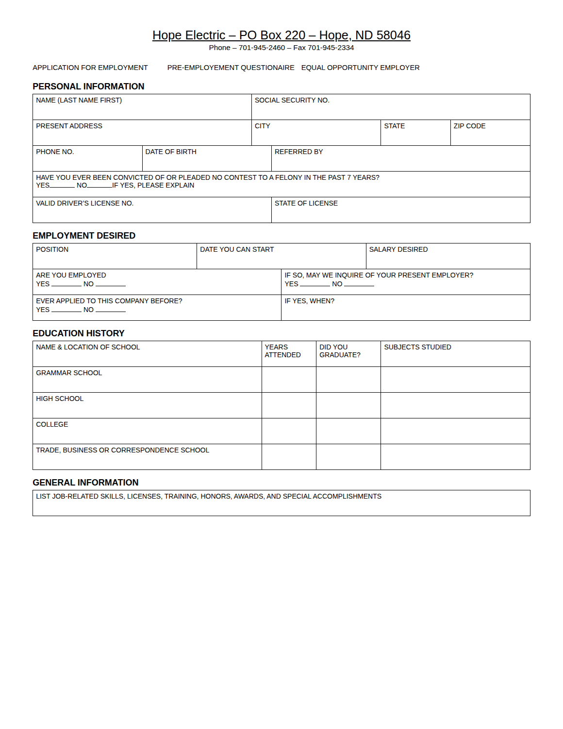Hope Electric – PO Box 220 – Hope, ND 58046
Phone – 701-945-2460 – Fax 701-945-2334
APPLICATION FOR EMPLOYMENT PRE-EMPLOYEMENT QUESTIONAIRE EQUAL OPPORTUNITY EMPLOYER
PERSONAL INFORMATION
| NAME (LAST NAME FIRST) | SOCIAL SECURITY NO. |
| PRESENT ADDRESS | CITY | STATE | ZIP CODE |
| PHONE NO. | DATE OF BIRTH | REFERRED BY |
| HAVE YOU EVER BEEN CONVICTED OF OR PLEADED NO CONTEST TO A FELONY IN THE PAST 7 YEARS? YES NO IF YES, PLEASE EXPLAIN |
| VALID DRIVER’S LICENSE NO. | STATE OF LICENSE |
EMPLOYMENT DESIRED
| POSITION | DATE YOU CAN START | SALARY DESIRED |
| ARE YOU EMPLOYED YES NO | IF SO, MAY WE INQUIRE OF YOUR PRESENT EMPLOYER? YES NO |
| EVER APPLIED TO THIS COMPANY BEFORE? YES NO | IF YES, WHEN? |
EDUCATION HISTORY
| NAME & LOCATION OF SCHOOL | YEARS ATTENDED | DID YOU GRADUATE? | SUBJECTS STUDIED |
| GRAMMAR SCHOOL | | | |
| HIGH SCHOOL | | | |
| COLLEGE | | | |
| TRADE, BUSINESS OR CORRESPONDENCE SCHOOL | | | |
GENERAL INFORMATION
| LIST JOB-RELATED SKILLS, LICENSES, TRAINING, HONORS, AWARDS, AND SPECIAL ACCOMPLISHMENTS |